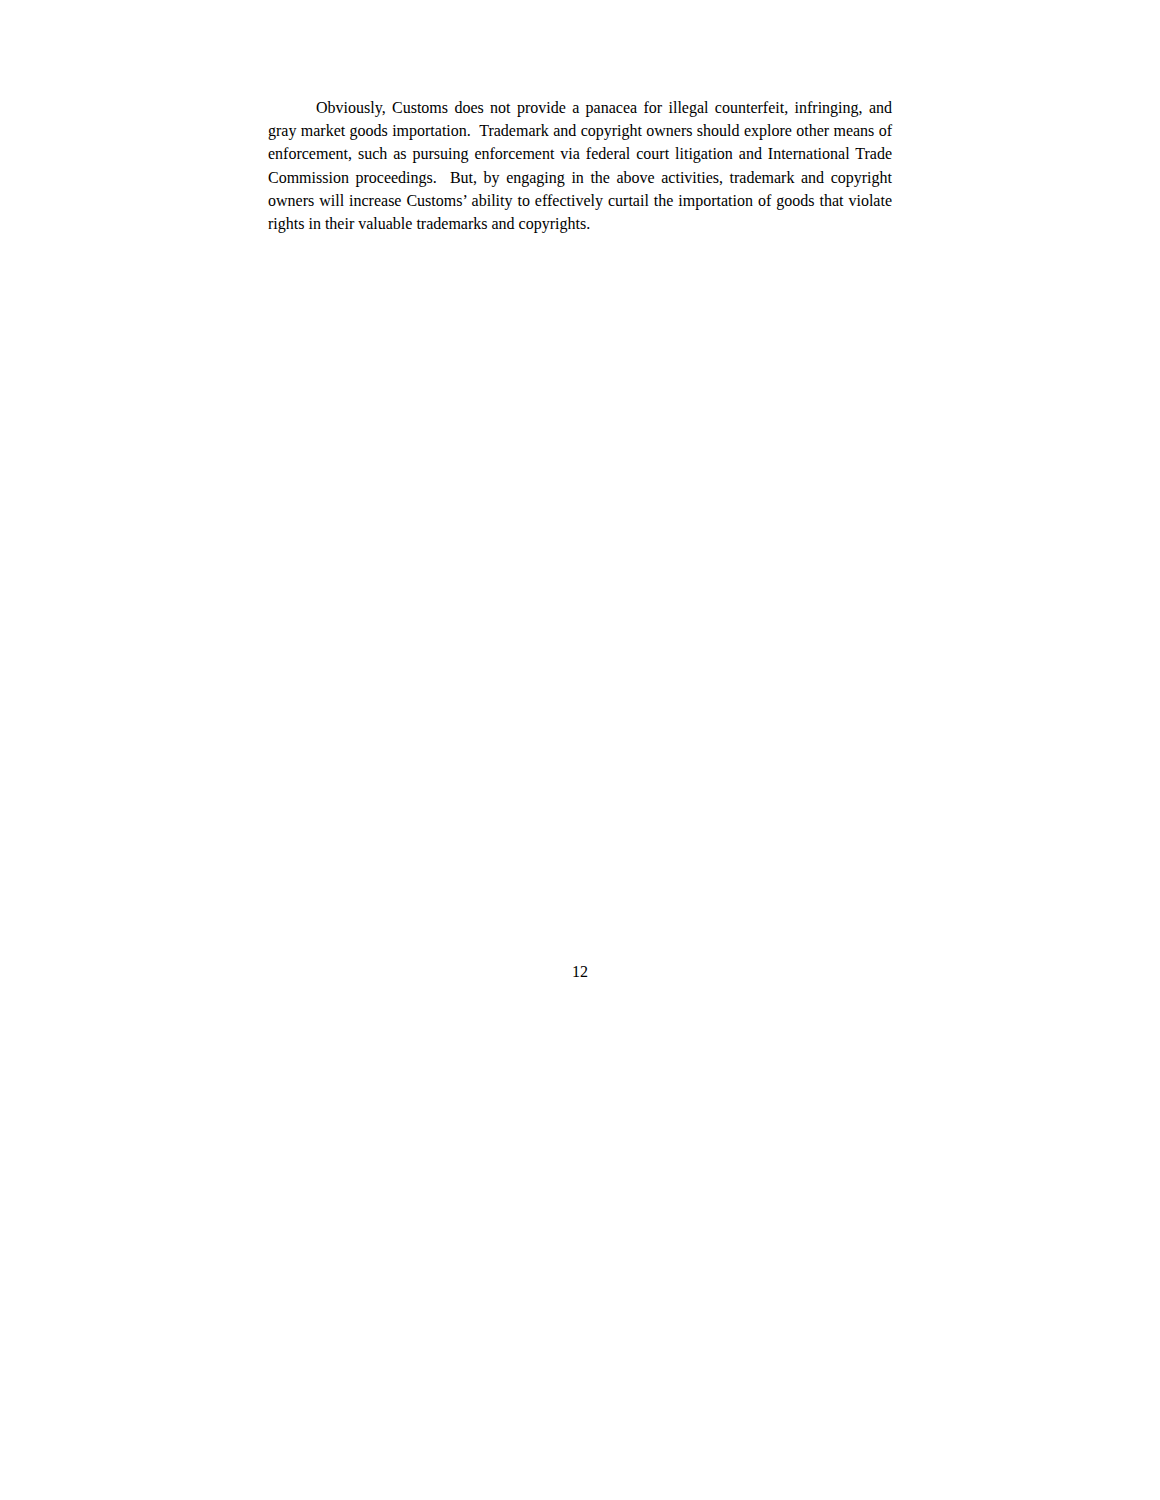Obviously, Customs does not provide a panacea for illegal counterfeit, infringing, and gray market goods importation. Trademark and copyright owners should explore other means of enforcement, such as pursuing enforcement via federal court litigation and International Trade Commission proceedings. But, by engaging in the above activities, trademark and copyright owners will increase Customs’ ability to effectively curtail the importation of goods that violate rights in their valuable trademarks and copyrights.
12